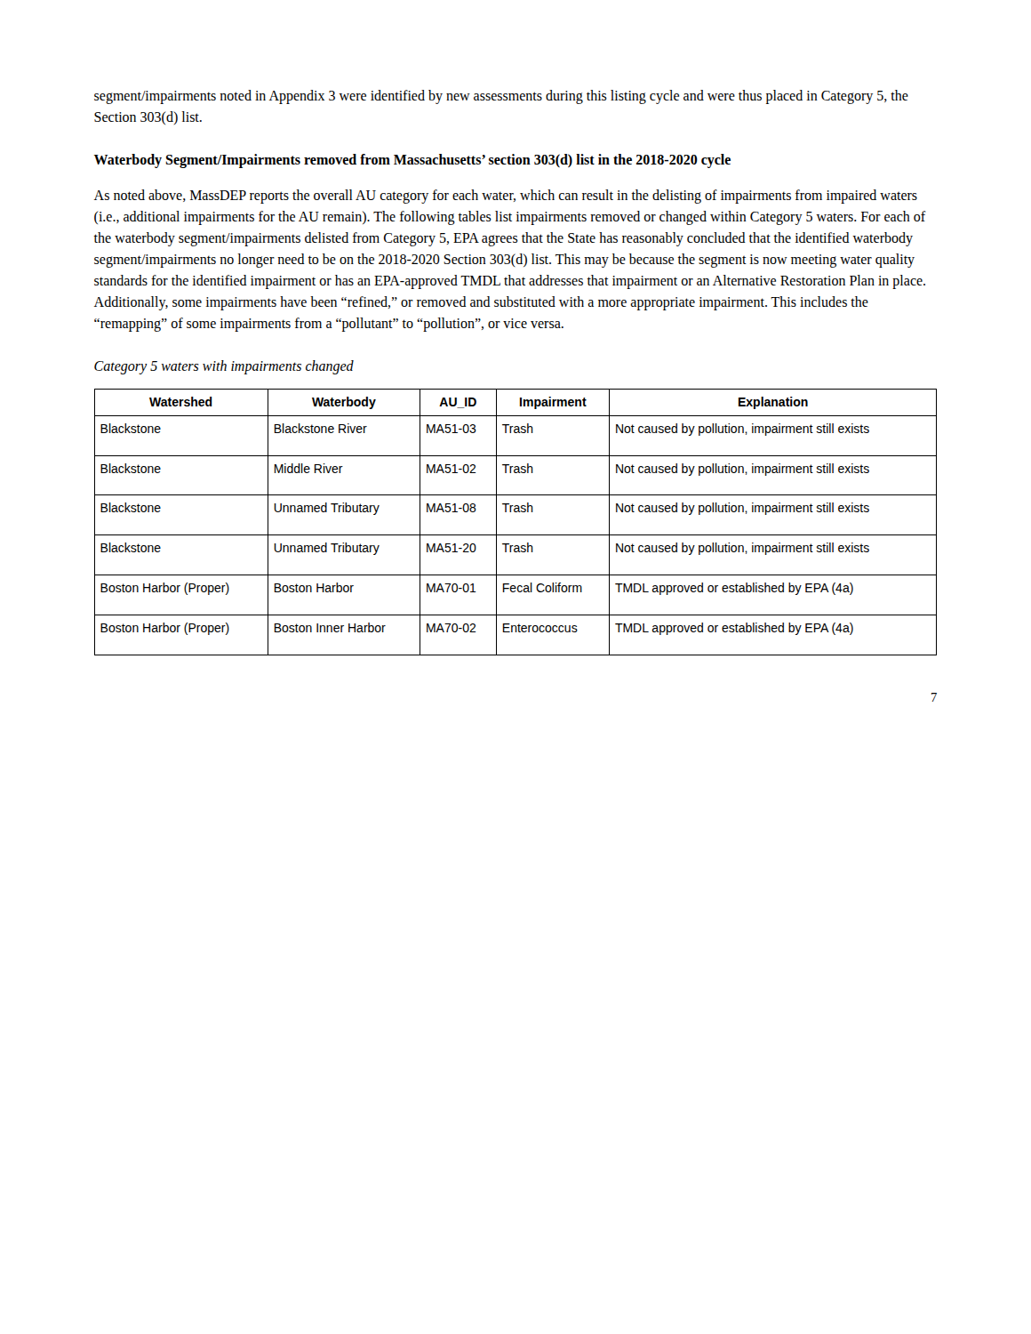segment/impairments noted in Appendix 3 were identified by new assessments during this listing cycle and were thus placed in Category 5, the Section 303(d) list.
Waterbody Segment/Impairments removed from Massachusetts’ section 303(d) list in the 2018-2020 cycle
As noted above, MassDEP reports the overall AU category for each water, which can result in the delisting of impairments from impaired waters (i.e., additional impairments for the AU remain). The following tables list impairments removed or changed within Category 5 waters. For each of the waterbody segment/impairments delisted from Category 5, EPA agrees that the State has reasonably concluded that the identified waterbody segment/impairments no longer need to be on the 2018-2020 Section 303(d) list. This may be because the segment is now meeting water quality standards for the identified impairment or has an EPA-approved TMDL that addresses that impairment or an Alternative Restoration Plan in place. Additionally, some impairments have been “refined,” or removed and substituted with a more appropriate impairment. This includes the “remapping” of some impairments from a “pollutant” to “pollution”, or vice versa.
Category 5 waters with impairments changed
| Watershed | Waterbody | AU_ID | Impairment | Explanation |
| --- | --- | --- | --- | --- |
| Blackstone | Blackstone River | MA51-03 | Trash | Not caused by pollution, impairment still exists |
| Blackstone | Middle River | MA51-02 | Trash | Not caused by pollution, impairment still exists |
| Blackstone | Unnamed Tributary | MA51-08 | Trash | Not caused by pollution, impairment still exists |
| Blackstone | Unnamed Tributary | MA51-20 | Trash | Not caused by pollution, impairment still exists |
| Boston Harbor (Proper) | Boston Harbor | MA70-01 | Fecal Coliform | TMDL approved or established by EPA (4a) |
| Boston Harbor (Proper) | Boston Inner Harbor | MA70-02 | Enterococcus | TMDL approved or established by EPA (4a) |
7